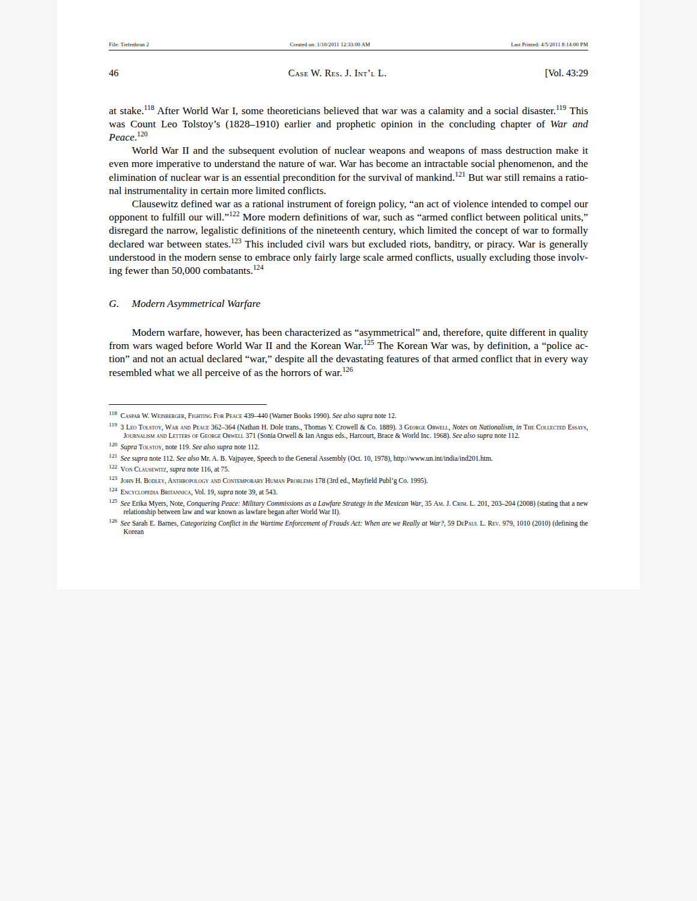File: Tiefenbrun 2 Created on: 1/10/2011 12:33:00 AM Last Printed: 4/5/2011 8:14:00 PM
46 Case W. Res. J. Int’l L. [Vol. 43:29
at stake.118 After World War I, some theoreticians believed that war was a calamity and a social disaster.119 This was Count Leo Tolstoy’s (1828–1910) earlier and prophetic opinion in the concluding chapter of War and Peace.120
World War II and the subsequent evolution of nuclear weapons and weapons of mass destruction make it even more imperative to understand the nature of war. War has become an intractable social phenomenon, and the elimination of nuclear war is an essential precondition for the survival of mankind.121 But war still remains a rational instrumentality in certain more limited conflicts.
Clausewitz defined war as a rational instrument of foreign policy, “an act of violence intended to compel our opponent to fulfill our will.”122 More modern definitions of war, such as “armed conflict between political units,” disregard the narrow, legalistic definitions of the nineteenth century, which limited the concept of war to formally declared war between states.123 This included civil wars but excluded riots, banditry, or piracy. War is generally understood in the modern sense to embrace only fairly large scale armed conflicts, usually excluding those involving fewer than 50,000 combatants.124
G. Modern Asymmetrical Warfare
Modern warfare, however, has been characterized as “asymmetrical” and, therefore, quite different in quality from wars waged before World War II and the Korean War.125 The Korean War was, by definition, a “police action” and not an actual declared “war,” despite all the devastating features of that armed conflict that in every way resembled what we all perceive of as the horrors of war.126
118 Caspar W. Weinberger, Fighting For Peace 439–440 (Warner Books 1990). See also supra note 12.
1193 Leo Tolstoy, War and Peace 362–364 (Nathan H. Dole trans., Thomas Y. Crowell & Co. 1889). 3 George Orwell, Notes on Nationalism, in The Collected Essays, Journalism and Letters of George Orwell 371 (Sonia Orwell & Ian Angus eds., Harcourt, Brace & World Inc. 1968). See also supra note 112.
120 Supra Tolstoy, note 119. See also supra note 112.
121 See supra note 112. See also Mr. A. B. Vajpayee, Speech to the General Assembly (Oct. 10, 1978), http://www.un.int/india/ind201.htm.
122 Von Clausewitz, supra note 116, at 75.
123 John H. Bodley, Anthropology and Contemporary Human Problems 178 (3rd ed., Mayfield Publ’g Co. 1995).
124 Encyclopedia Britannica, Vol. 19, supra note 39, at 543.
125 See Erika Myers, Note, Conquering Peace: Military Commissions as a Lawfare Strategy in the Mexican War, 35 Am. J. Crim. L. 201, 203–204 (2008) (stating that a new relationship between law and war known as lawfare began after World War II).
126 See Sarah E. Barnes, Categorizing Conflict in the Wartime Enforcement of Frauds Act: When are we Really at War?, 59 DePaul L. Rev. 979, 1010 (2010) (defining the Korean